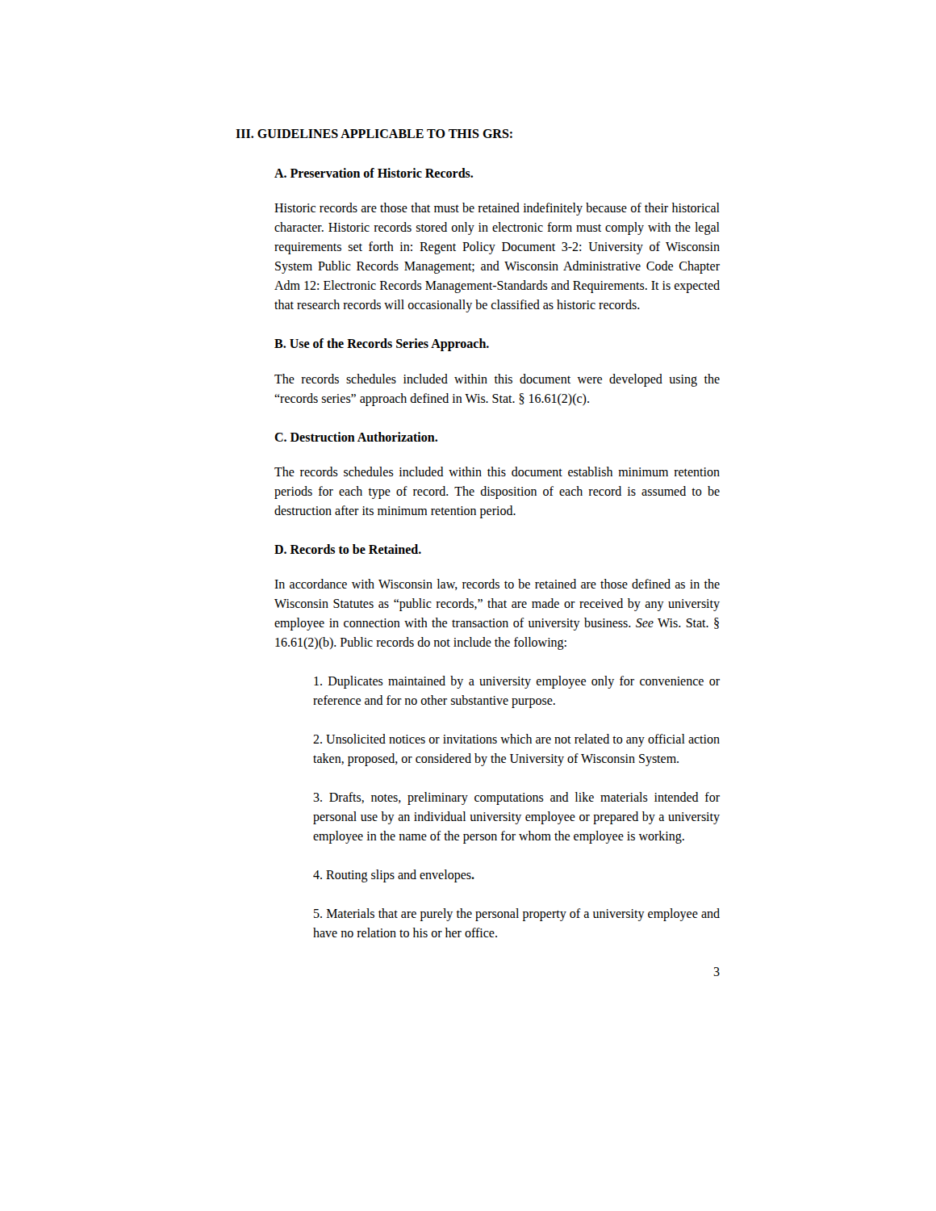III. GUIDELINES APPLICABLE TO THIS GRS:
A. Preservation of Historic Records.
Historic records are those that must be retained indefinitely because of their historical character. Historic records stored only in electronic form must comply with the legal requirements set forth in: Regent Policy Document 3-2: University of Wisconsin System Public Records Management; and Wisconsin Administrative Code Chapter Adm 12: Electronic Records Management-Standards and Requirements. It is expected that research records will occasionally be classified as historic records.
B. Use of the Records Series Approach.
The records schedules included within this document were developed using the “records series” approach defined in Wis. Stat. § 16.61(2)(c).
C. Destruction Authorization.
The records schedules included within this document establish minimum retention periods for each type of record. The disposition of each record is assumed to be destruction after its minimum retention period.
D. Records to be Retained.
In accordance with Wisconsin law, records to be retained are those defined as in the Wisconsin Statutes as “public records,” that are made or received by any university employee in connection with the transaction of university business. See Wis. Stat. § 16.61(2)(b). Public records do not include the following:
1. Duplicates maintained by a university employee only for convenience or reference and for no other substantive purpose.
2. Unsolicited notices or invitations which are not related to any official action taken, proposed, or considered by the University of Wisconsin System.
3. Drafts, notes, preliminary computations and like materials intended for personal use by an individual university employee or prepared by a university employee in the name of the person for whom the employee is working.
4. Routing slips and envelopes.
5. Materials that are purely the personal property of a university employee and have no relation to his or her office.
3